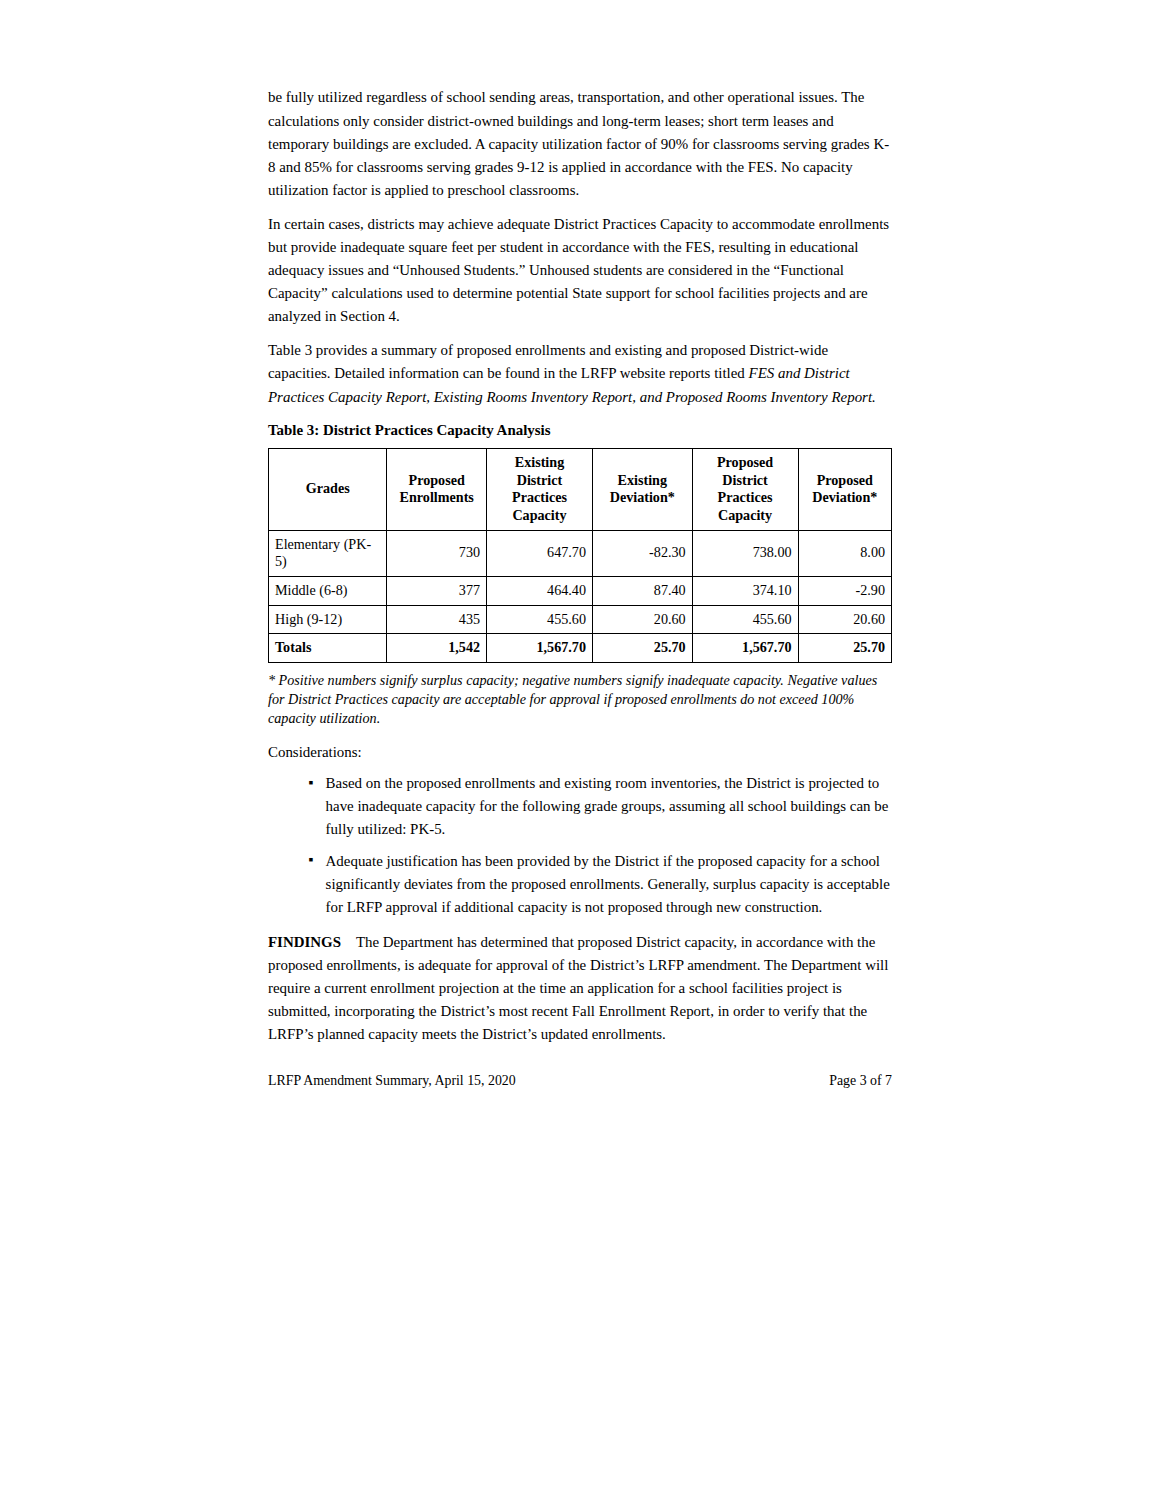be fully utilized regardless of school sending areas, transportation, and other operational issues. The calculations only consider district-owned buildings and long-term leases; short term leases and temporary buildings are excluded. A capacity utilization factor of 90% for classrooms serving grades K-8 and 85% for classrooms serving grades 9-12 is applied in accordance with the FES. No capacity utilization factor is applied to preschool classrooms.
In certain cases, districts may achieve adequate District Practices Capacity to accommodate enrollments but provide inadequate square feet per student in accordance with the FES, resulting in educational adequacy issues and “Unhoused Students.” Unhoused students are considered in the “Functional Capacity” calculations used to determine potential State support for school facilities projects and are analyzed in Section 4.
Table 3 provides a summary of proposed enrollments and existing and proposed District-wide capacities. Detailed information can be found in the LRFP website reports titled FES and District Practices Capacity Report, Existing Rooms Inventory Report, and Proposed Rooms Inventory Report.
Table 3: District Practices Capacity Analysis
| Grades | Proposed Enrollments | Existing District Practices Capacity | Existing Deviation* | Proposed District Practices Capacity | Proposed Deviation* |
| --- | --- | --- | --- | --- | --- |
| Elementary (PK-5) | 730 | 647.70 | -82.30 | 738.00 | 8.00 |
| Middle (6-8) | 377 | 464.40 | 87.40 | 374.10 | -2.90 |
| High (9-12) | 435 | 455.60 | 20.60 | 455.60 | 20.60 |
| Totals | 1,542 | 1,567.70 | 25.70 | 1,567.70 | 25.70 |
* Positive numbers signify surplus capacity; negative numbers signify inadequate capacity. Negative values for District Practices capacity are acceptable for approval if proposed enrollments do not exceed 100% capacity utilization.
Considerations:
Based on the proposed enrollments and existing room inventories, the District is projected to have inadequate capacity for the following grade groups, assuming all school buildings can be fully utilized: PK-5.
Adequate justification has been provided by the District if the proposed capacity for a school significantly deviates from the proposed enrollments. Generally, surplus capacity is acceptable for LRFP approval if additional capacity is not proposed through new construction.
FINDINGS The Department has determined that proposed District capacity, in accordance with the proposed enrollments, is adequate for approval of the District’s LRFP amendment. The Department will require a current enrollment projection at the time an application for a school facilities project is submitted, incorporating the District’s most recent Fall Enrollment Report, in order to verify that the LRFP’s planned capacity meets the District’s updated enrollments.
LRFP Amendment Summary, April 15, 2020 Page 3 of 7